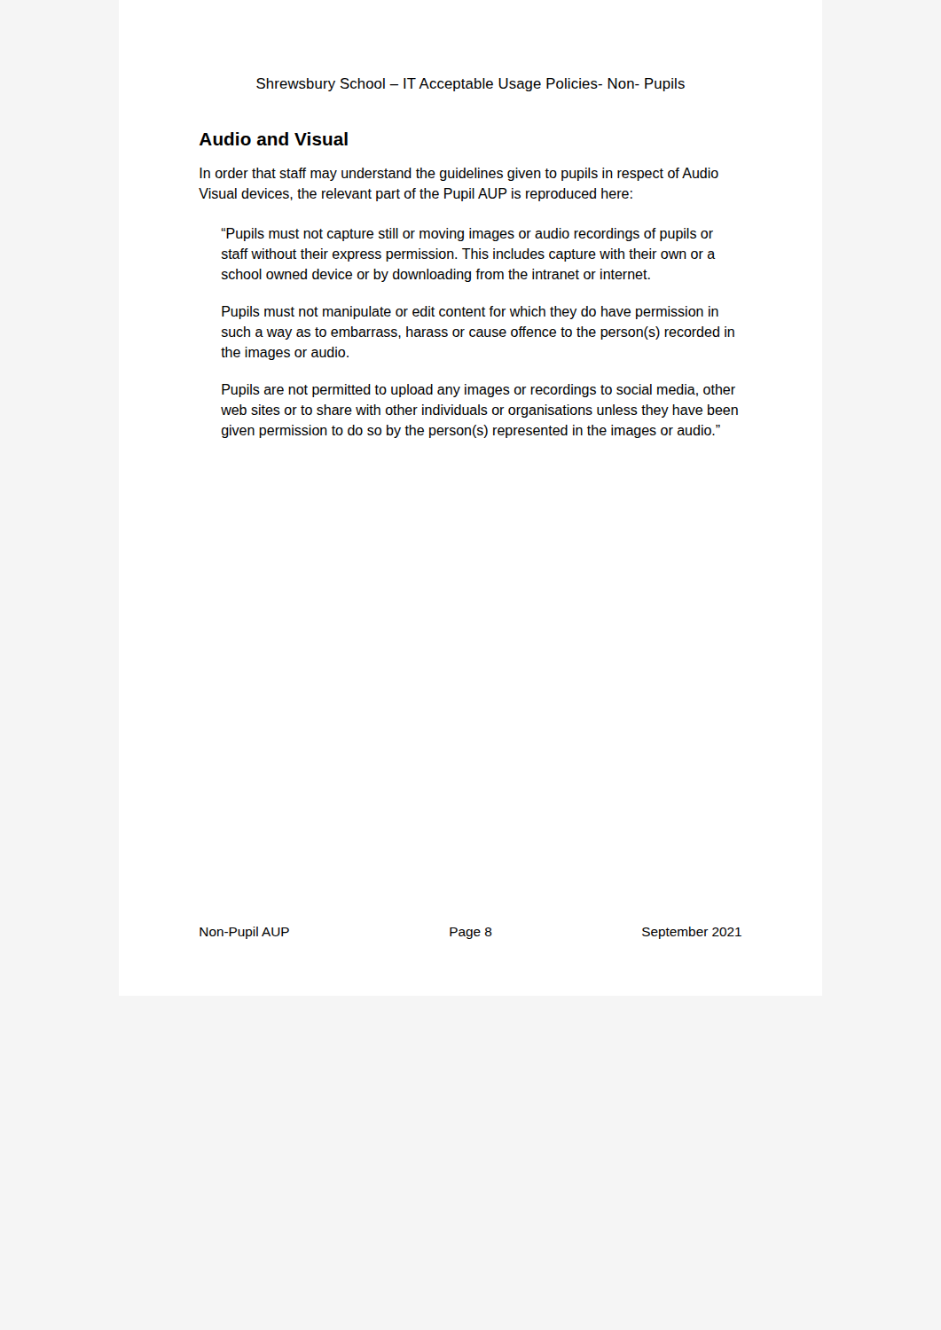Shrewsbury School – IT Acceptable Usage Policies- Non- Pupils
Audio and Visual
In order that staff may understand the guidelines given to pupils in respect of Audio Visual devices, the relevant part of the Pupil AUP is reproduced here:
“Pupils must not capture still or moving images or audio recordings of pupils or staff without their express permission. This includes capture with their own or a school owned device or by downloading from the intranet or internet.
Pupils must not manipulate or edit content for which they do have permission in such a way as to embarrass, harass or cause offence to the person(s) recorded in the images or audio.
Pupils are not permitted to upload any images or recordings to social media, other web sites or to share with other individuals or organisations unless they have been given permission to do so by the person(s) represented in the images or audio.”
Non-Pupil AUP Page 8 September 2021